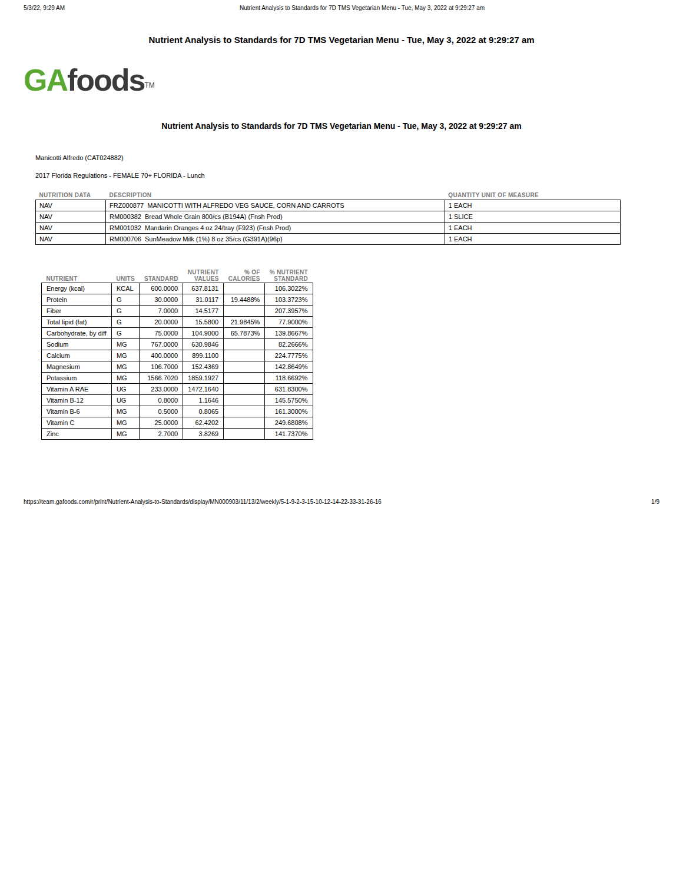5/3/22, 9:29 AM Nutrient Analysis to Standards for 7D TMS Vegetarian Menu - Tue, May 3, 2022 at 9:29:27 am
Nutrient Analysis to Standards for 7D TMS Vegetarian Menu - Tue, May 3, 2022 at 9:29:27 am
GA foods TM
Nutrient Analysis to Standards for 7D TMS Vegetarian Menu - Tue, May 3, 2022 at 9:29:27 am
Manicotti Alfredo (CAT024882)
2017 Florida Regulations - FEMALE 70+ FLORIDA - Lunch
| NUTRITION DATA | DESCRIPTION | QUANTITY UNIT OF MEASURE |
| --- | --- | --- |
| NAV | FRZ000877 MANICOTTI WITH ALFREDO VEG SAUCE, CORN AND CARROTS | 1 EACH |
| NAV | RM000382 Bread Whole Grain 800/cs (B194A) (Fnsh Prod) | 1 SLICE |
| NAV | RM001032 Mandarin Oranges 4 oz 24/tray (F923) (Fnsh Prod) | 1 EACH |
| NAV | RM000706 SunMeadow Milk (1%) 8 oz 35/cs (G391A)(96p) | 1 EACH |
| NUTRIENT | UNITS | STANDARD | NUTRIENT VALUES | % OF CALORIES | % NUTRIENT STANDARD |
| --- | --- | --- | --- | --- | --- |
| Energy (kcal) | KCAL | 600.0000 | 637.8131 | | 106.3022% |
| Protein | G | 30.0000 | 31.0117 | 19.4488% | 103.3723% |
| Fiber | G | 7.0000 | 14.5177 | | 207.3957% |
| Total lipid (fat) | G | 20.0000 | 15.5800 | 21.9845% | 77.9000% |
| Carbohydrate, by diff | G | 75.0000 | 104.9000 | 65.7873% | 139.8667% |
| Sodium | MG | 767.0000 | 630.9846 | | 82.2666% |
| Calcium | MG | 400.0000 | 899.1100 | | 224.7775% |
| Magnesium | MG | 106.7000 | 152.4369 | | 142.8649% |
| Potassium | MG | 1566.7020 | 1859.1927 | | 118.6692% |
| Vitamin A RAE | UG | 233.0000 | 1472.1640 | | 631.8300% |
| Vitamin B-12 | UG | 0.8000 | 1.1646 | | 145.5750% |
| Vitamin B-6 | MG | 0.5000 | 0.8065 | | 161.3000% |
| Vitamin C | MG | 25.0000 | 62.4202 | | 249.6808% |
| Zinc | MG | 2.7000 | 3.8269 | | 141.7370% |
https://team.gafoods.com/r/print/Nutrient-Analysis-to-Standards/display/MN000903/11/13/2/weekly/5-1-9-2-3-15-10-12-14-22-33-31-26-16 1/9